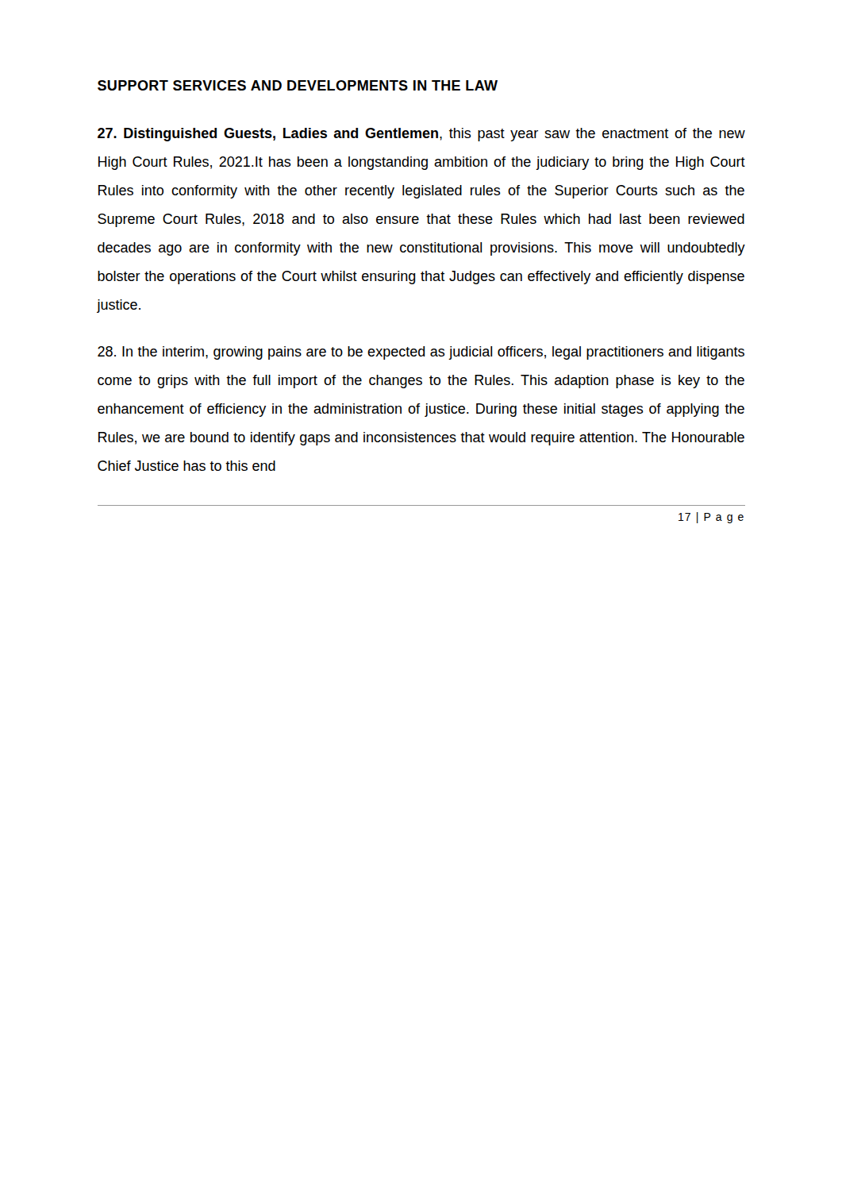SUPPORT SERVICES AND DEVELOPMENTS IN THE LAW
27. Distinguished Guests, Ladies and Gentlemen, this past year saw the enactment of the new High Court Rules, 2021.It has been a longstanding ambition of the judiciary to bring the High Court Rules into conformity with the other recently legislated rules of the Superior Courts such as the Supreme Court Rules, 2018 and to also ensure that these Rules which had last been reviewed decades ago are in conformity with the new constitutional provisions. This move will undoubtedly bolster the operations of the Court whilst ensuring that Judges can effectively and efficiently dispense justice.
28. In the interim, growing pains are to be expected as judicial officers, legal practitioners and litigants come to grips with the full import of the changes to the Rules. This adaption phase is key to the enhancement of efficiency in the administration of justice. During these initial stages of applying the Rules, we are bound to identify gaps and inconsistences that would require attention. The Honourable Chief Justice has to this end
17 | P a g e